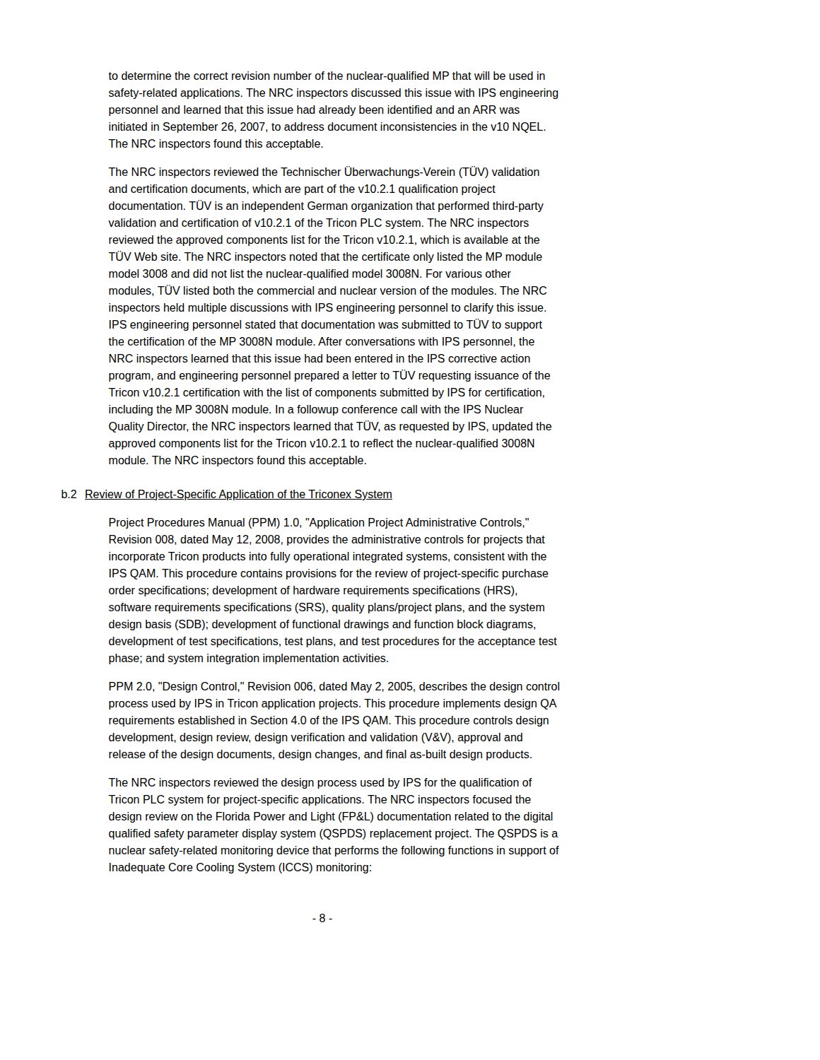to determine the correct revision number of the nuclear-qualified MP that will be used in safety-related applications. The NRC inspectors discussed this issue with IPS engineering personnel and learned that this issue had already been identified and an ARR was initiated in September 26, 2007, to address document inconsistencies in the v10 NQEL. The NRC inspectors found this acceptable.
The NRC inspectors reviewed the Technischer Überwachungs-Verein (TÜV) validation and certification documents, which are part of the v10.2.1 qualification project documentation. TÜV is an independent German organization that performed third-party validation and certification of v10.2.1 of the Tricon PLC system. The NRC inspectors reviewed the approved components list for the Tricon v10.2.1, which is available at the TÜV Web site. The NRC inspectors noted that the certificate only listed the MP module model 3008 and did not list the nuclear-qualified model 3008N. For various other modules, TÜV listed both the commercial and nuclear version of the modules. The NRC inspectors held multiple discussions with IPS engineering personnel to clarify this issue. IPS engineering personnel stated that documentation was submitted to TÜV to support the certification of the MP 3008N module. After conversations with IPS personnel, the NRC inspectors learned that this issue had been entered in the IPS corrective action program, and engineering personnel prepared a letter to TÜV requesting issuance of the Tricon v10.2.1 certification with the list of components submitted by IPS for certification, including the MP 3008N module. In a followup conference call with the IPS Nuclear Quality Director, the NRC inspectors learned that TÜV, as requested by IPS, updated the approved components list for the Tricon v10.2.1 to reflect the nuclear-qualified 3008N module. The NRC inspectors found this acceptable.
b.2 Review of Project-Specific Application of the Triconex System
Project Procedures Manual (PPM) 1.0, "Application Project Administrative Controls," Revision 008, dated May 12, 2008, provides the administrative controls for projects that incorporate Tricon products into fully operational integrated systems, consistent with the IPS QAM. This procedure contains provisions for the review of project-specific purchase order specifications; development of hardware requirements specifications (HRS), software requirements specifications (SRS), quality plans/project plans, and the system design basis (SDB); development of functional drawings and function block diagrams, development of test specifications, test plans, and test procedures for the acceptance test phase; and system integration implementation activities.
PPM 2.0, "Design Control," Revision 006, dated May 2, 2005, describes the design control process used by IPS in Tricon application projects. This procedure implements design QA requirements established in Section 4.0 of the IPS QAM. This procedure controls design development, design review, design verification and validation (V&V), approval and release of the design documents, design changes, and final as-built design products.
The NRC inspectors reviewed the design process used by IPS for the qualification of Tricon PLC system for project-specific applications. The NRC inspectors focused the design review on the Florida Power and Light (FP&L) documentation related to the digital qualified safety parameter display system (QSPDS) replacement project. The QSPDS is a nuclear safety-related monitoring device that performs the following functions in support of Inadequate Core Cooling System (ICCS) monitoring:
- 8 -